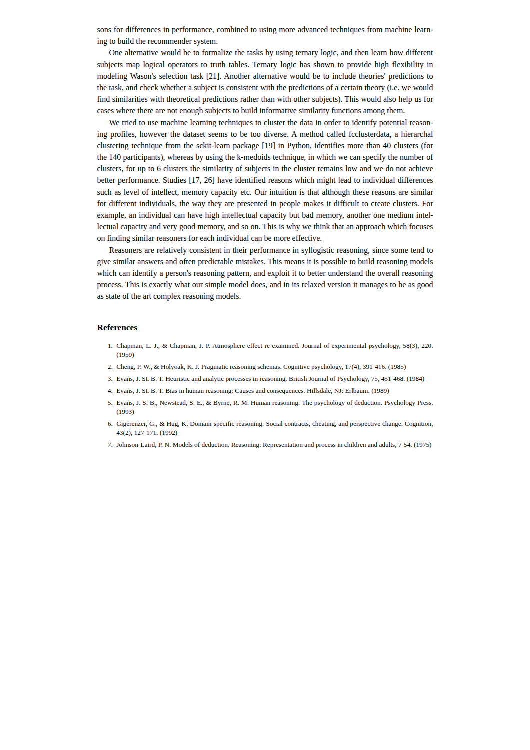sons for differences in performance, combined to using more advanced techniques from machine learning to build the recommender system.
One alternative would be to formalize the tasks by using ternary logic, and then learn how different subjects map logical operators to truth tables. Ternary logic has shown to provide high flexibility in modeling Wason's selection task [21]. Another alternative would be to include theories' predictions to the task, and check whether a subject is consistent with the predictions of a certain theory (i.e. we would find similarities with theoretical predictions rather than with other subjects). This would also help us for cases where there are not enough subjects to build informative similarity functions among them.
We tried to use machine learning techniques to cluster the data in order to identify potential reasoning profiles, however the dataset seems to be too diverse. A method called fcclusterdata, a hierarchal clustering technique from the sckit-learn package [19] in Python, identifies more than 40 clusters (for the 140 participants), whereas by using the k-medoids technique, in which we can specify the number of clusters, for up to 6 clusters the similarity of subjects in the cluster remains low and we do not achieve better performance. Studies [17, 26] have identified reasons which might lead to individual differences such as level of intellect, memory capacity etc. Our intuition is that although these reasons are similar for different individuals, the way they are presented in people makes it difficult to create clusters. For example, an individual can have high intellectual capacity but bad memory, another one medium intellectual capacity and very good memory, and so on. This is why we think that an approach which focuses on finding similar reasoners for each individual can be more effective.
Reasoners are relatively consistent in their performance in syllogistic reasoning, since some tend to give similar answers and often predictable mistakes. This means it is possible to build reasoning models which can identify a person's reasoning pattern, and exploit it to better understand the overall reasoning process. This is exactly what our simple model does, and in its relaxed version it manages to be as good as state of the art complex reasoning models.
References
Chapman, L. J., & Chapman, J. P. Atmosphere effect re-examined. Journal of experimental psychology, 58(3), 220. (1959)
Cheng, P. W., & Holyoak, K. J. Pragmatic reasoning schemas. Cognitive psychology, 17(4), 391-416. (1985)
Evans, J. St. B. T. Heuristic and analytic processes in reasoning. British Journal of Psychology, 75, 451-468. (1984)
Evans, J. St. B. T. Bias in human reasoning: Causes and consequences. Hillsdale, NJ: Erlbaum. (1989)
Evans, J. S. B., Newstead, S. E., & Byrne, R. M. Human reasoning: The psychology of deduction. Psychology Press. (1993)
Gigerenzer, G., & Hug, K. Domain-specific reasoning: Social contracts, cheating, and perspective change. Cognition, 43(2), 127-171. (1992)
Johnson-Laird, P. N. Models of deduction. Reasoning: Representation and process in children and adults, 7-54. (1975)